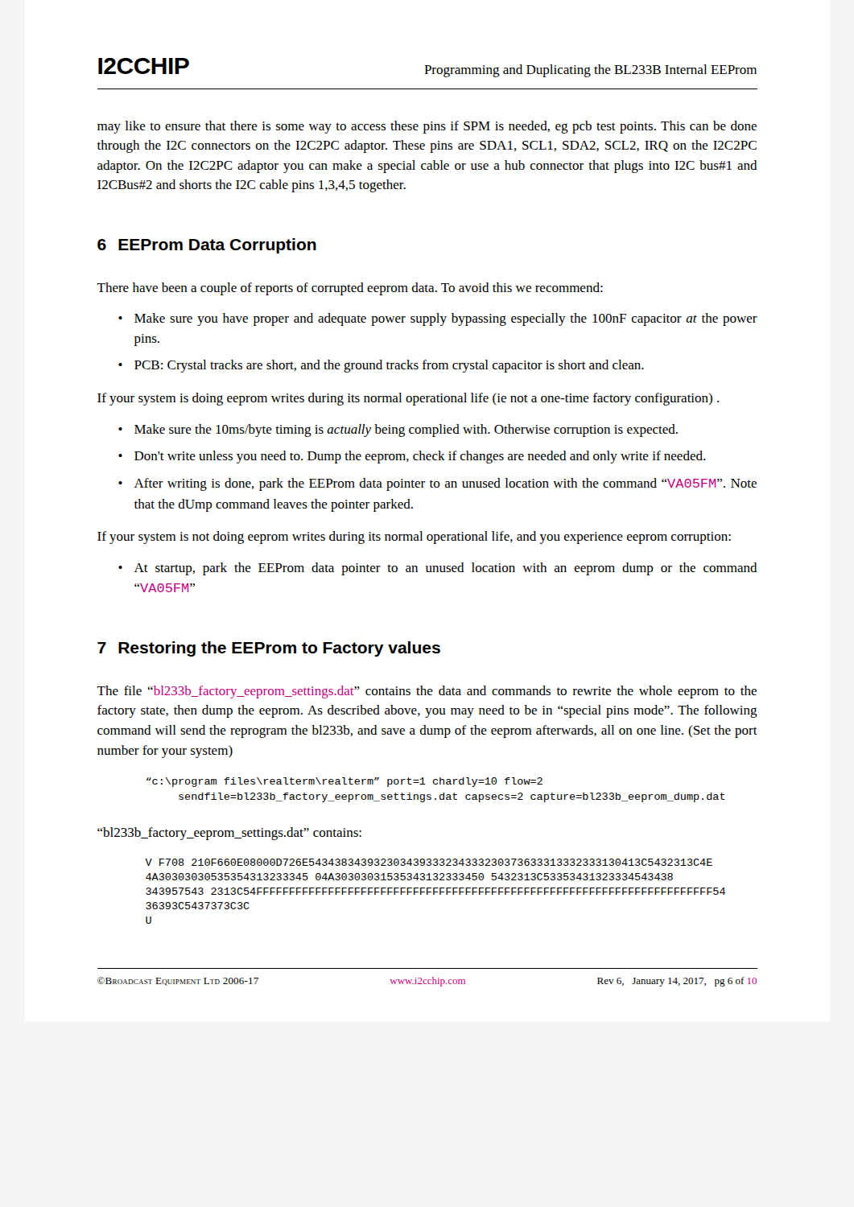I2CCHIP
Programming and Duplicating the BL233B Internal EEProm
may like to ensure that there is some way to access these pins if SPM is needed, eg pcb test points. This can be done through the I2C connectors on the I2C2PC adaptor. These pins are SDA1, SCL1, SDA2, SCL2, IRQ on the I2C2PC adaptor. On the I2C2PC adaptor you can make a special cable or use a hub connector that plugs into I2C bus#1 and I2CBus#2 and shorts the I2C cable pins 1,3,4,5 together.
6 EEProm Data Corruption
There have been a couple of reports of corrupted eeprom data. To avoid this we recommend:
Make sure you have proper and adequate power supply bypassing especially the 100nF capacitor at the power pins.
PCB: Crystal tracks are short, and the ground tracks from crystal capacitor is short and clean.
If your system is doing eeprom writes during its normal operational life (ie not a one-time factory configuration) .
Make sure the 10ms/byte timing is actually being complied with. Otherwise corruption is expected.
Don't write unless you need to. Dump the eeprom, check if changes are needed and only write if needed.
After writing is done, park the EEProm data pointer to an unused location with the command “VA05FM”. Note that the dUmp command leaves the pointer parked.
If your system is not doing eeprom writes during its normal operational life, and you experience eeprom corruption:
At startup, park the EEProm data pointer to an unused location with an eeprom dump or the command “VA05FM”
7 Restoring the EEProm to Factory values
The file “bl233b_factory_eeprom_settings.dat” contains the data and commands to rewrite the whole eeprom to the factory state, then dump the eeprom. As described above, you may need to be in “special pins mode”. The following command will send the reprogram the bl233b, and save a dump of the eeprom afterwards, all on one line. (Set the port number for your system)
“c:\program files\realterm\realterm” port=1 chardly=10 flow=2 sendfile=bl233b_factory_eeprom_settings.dat capsecs=2 capture=bl233b_eeprom_dump.dat
“bl233b_factory_eeprom_settings.dat” contains:
V F708 210F660E08000D726E543438343932303439333234333230373633313332333130413C5432313C4E 4A30303030535354313233345 04A30303031535343132333450 5432313C53353431323334543438 343957543 2313C54FFFFFFFFFFFFFFFFFFFFFFFFFFFFFFFFFFFFFFFFFFFFFFFFFFFFFFFFFFFFFFFFFFFFFF54 36393C5437373C3C U
©Broadcast Equipment Ltd 2006-17
www.i2cchip.com
Rev 6, January 14, 2017, pg 6 of 10